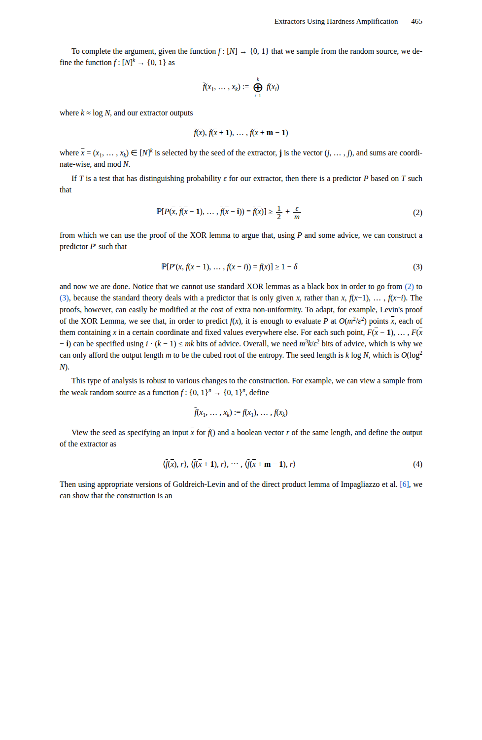Extractors Using Hardness Amplification 465
To complete the argument, given the function f : [N] → {0, 1} that we sample from the random source, we define the function f : [N]k → {0, 1} as
f(x1, … , xk) := k⊕i=1 f(xi)
where k ≈ log N, and our extractor outputs
f(x), f(x + 1), … , f(x + m − 1)
where x = (x1, … , xk) ∈ [N]k is selected by the seed of the extractor, j is the vector (j, … , j), and sums are coordinate-wise, and mod N.
If T is a test that has distinguishing probability ε for our extractor, then there is a predictor P based on T such that
ℙ[P(x, f(x − 1), … , f(x − i)) = f(x)] ≥ 12 + εm
(2)
from which we can use the proof of the XOR lemma to argue that, using P and some advice, we can construct a predictor P′ such that
ℙ[P′(x, f(x − 1), … , f(x − i)) = f(x)] ≥ 1 − δ
(3)
and now we are done. Notice that we cannot use standard XOR lemmas as a black box in order to go from (2) to (3), because the standard theory deals with a predictor that is only given x, rather than x, f(x−1), … , f(x−i). The proofs, however, can easily be modified at the cost of extra non-uniformity. To adapt, for example, Levin's proof of the XOR Lemma, we see that, in order to predict f(x), it is enough to evaluate P at O(m2/ε2) points x, each of them containing x in a certain coordinate and fixed values everywhere else. For each such point, F(x − 1), … , F(x − i) can be specified using i · (k − 1) ≤ mk bits of advice. Overall, we need m3k/ε2 bits of advice, which is why we can only afford the output length m to be the cubed root of the entropy. The seed length is k log N, which is O(log2 N).
This type of analysis is robust to various changes to the construction. For example, we can view a sample from the weak random source as a function f : {0, 1}n → {0, 1}n, define
f(x1, … , xk) := f(x1), … , f(xk)
View the seed as specifying an input x for f() and a boolean vector r of the same length, and define the output of the extractor as
⟨f(x), r⟩, ⟨f(x + 1), r⟩, ··· , ⟨f(x + m − 1), r⟩
(4)
Then using appropriate versions of Goldreich-Levin and of the direct product lemma of Impagliazzo et al. [6], we can show that the construction is an